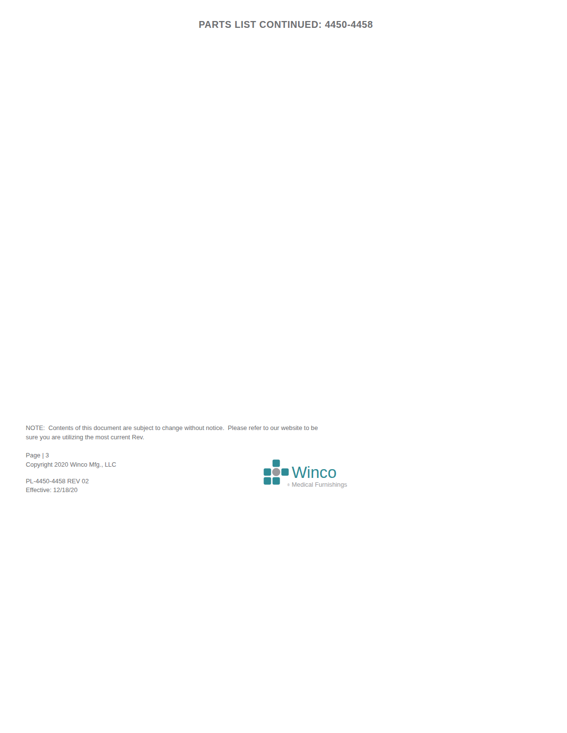PARTS LIST CONTINUED: 4450-4458
NOTE: Contents of this document are subject to change without notice. Please refer to our website to be sure you are utilizing the most current Rev.
Page | 3
Copyright 2020 Winco Mfg., LLC
PL-4450-4458 REV 02
Effective: 12/18/20
Winco Medical Furnishings ®